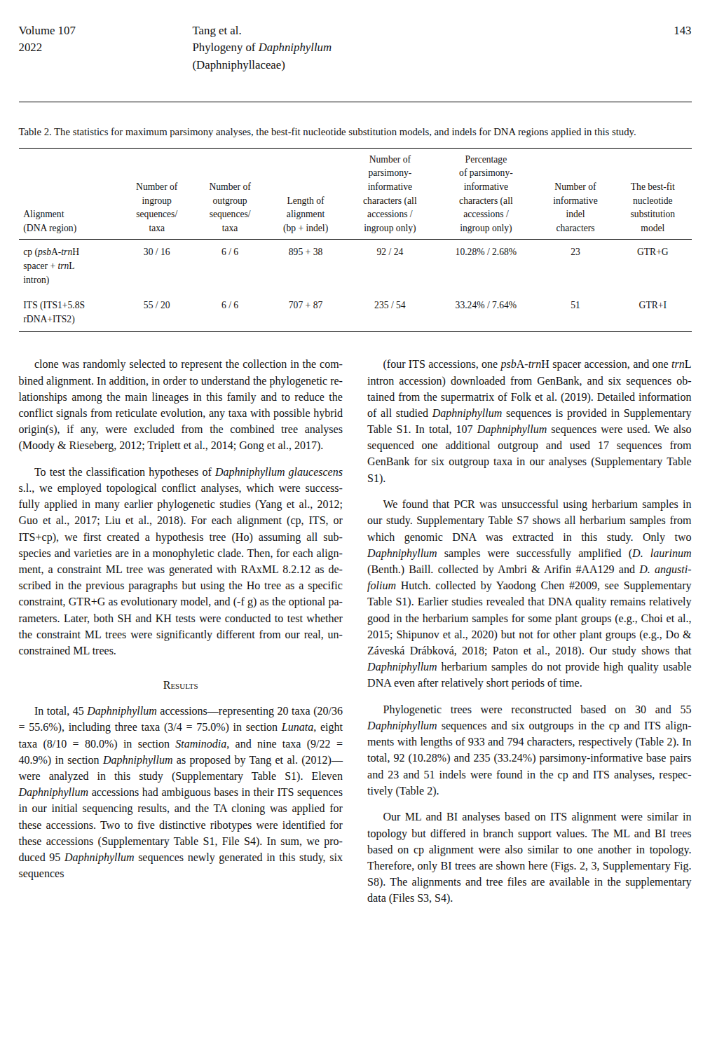Volume 107
2022
Tang et al.
Phylogeny of Daphniphyllum
(Daphniphyllaceae)
143
Table 2. The statistics for maximum parsimony analyses, the best-fit nucleotide substitution models, and indels for DNA regions applied in this study.
| Alignment (DNA region) | Number of ingroup sequences/ taxa | Number of outgroup sequences/ taxa | Length of alignment (bp + indel) | Number of parsimony- informative characters (all accessions / ingroup only) | Percentage of parsimony- informative characters (all accessions / ingroup only) | Number of informative indel characters | The best-fit nucleotide substitution model |
| --- | --- | --- | --- | --- | --- | --- | --- |
| cp ( psb A- trn H spacer + trn L intron) | 30 / 16 | 6 / 6 | 895 + 38 | 92 / 24 | 10.28% / 2.68% | 23 | GTR+G |
| ITS (ITS1+5.8S rDNA+ITS2) | 55 / 20 | 6 / 6 | 707 + 87 | 235 / 54 | 33.24% / 7.64% | 51 | GTR+I |
clone was randomly selected to represent the collection in the combined alignment. In addition, in order to understand the phylogenetic relationships among the main lineages in this family and to reduce the conflict signals from reticulate evolution, any taxa with possible hybrid origin(s), if any, were excluded from the combined tree analyses (Moody & Rieseberg, 2012; Triplett et al., 2014; Gong et al., 2017).
To test the classification hypotheses of Daphniphyllum glaucescens s.l., we employed topological conflict analyses, which were successfully applied in many earlier phylogenetic studies (Yang et al., 2012; Guo et al., 2017; Liu et al., 2018). For each alignment (cp, ITS, or ITS+cp), we first created a hypothesis tree (Ho) assuming all subspecies and varieties are in a monophyletic clade. Then, for each alignment, a constraint ML tree was generated with RAxML 8.2.12 as described in the previous paragraphs but using the Ho tree as a specific constraint, GTR+G as evolutionary model, and (-f g) as the optional parameters. Later, both SH and KH tests were conducted to test whether the constraint ML trees were significantly different from our real, unconstrained ML trees.
Results
In total, 45 Daphniphyllum accessions—representing 20 taxa (20/36 = 55.6%), including three taxa (3/4 = 75.0%) in section Lunata, eight taxa (8/10 = 80.0%) in section Staminodia, and nine taxa (9/22 = 40.9%) in section Daphniphyllum as proposed by Tang et al. (2012)—were analyzed in this study (Supplementary Table S1). Eleven Daphniphyllum accessions had ambiguous bases in their ITS sequences in our initial sequencing results, and the TA cloning was applied for these accessions. Two to five distinctive ribotypes were identified for these accessions (Supplementary Table S1, File S4). In sum, we produced 95 Daphniphyllum sequences newly generated in this study, six sequences
(four ITS accessions, one psb A-trn H spacer accession, and one trn L intron accession) downloaded from GenBank, and six sequences obtained from the supermatrix of Folk et al. (2019). Detailed information of all studied Daphniphyllum sequences is provided in Supplementary Table S1. In total, 107 Daphniphyllum sequences were used. We also sequenced one additional outgroup and used 17 sequences from GenBank for six outgroup taxa in our analyses (Supplementary Table S1).
We found that PCR was unsuccessful using herbarium samples in our study. Supplementary Table S7 shows all herbarium samples from which genomic DNA was extracted in this study. Only two Daphniphyllum samples were successfully amplified (D. laurinum (Benth.) Baill. collected by Ambri & Arifin #AA129 and D. angustifolium Hutch. collected by Yaodong Chen #2009, see Supplementary Table S1). Earlier studies revealed that DNA quality remains relatively good in the herbarium samples for some plant groups (e.g., Choi et al., 2015; Shipunov et al., 2020) but not for other plant groups (e.g., Do & Záveská Drábková, 2018; Paton et al., 2018). Our study shows that Daphniphyllum herbarium samples do not provide high quality usable DNA even after relatively short periods of time.
Phylogenetic trees were reconstructed based on 30 and 55 Daphniphyllum sequences and six outgroups in the cp and ITS alignments with lengths of 933 and 794 characters, respectively (Table 2). In total, 92 (10.28%) and 235 (33.24%) parsimony-informative base pairs and 23 and 51 indels were found in the cp and ITS analyses, respectively (Table 2).
Our ML and BI analyses based on ITS alignment were similar in topology but differed in branch support values. The ML and BI trees based on cp alignment were also similar to one another in topology. Therefore, only BI trees are shown here (Figs. 2, 3, Supplementary Fig. S8). The alignments and tree files are available in the supplementary data (Files S3, S4).